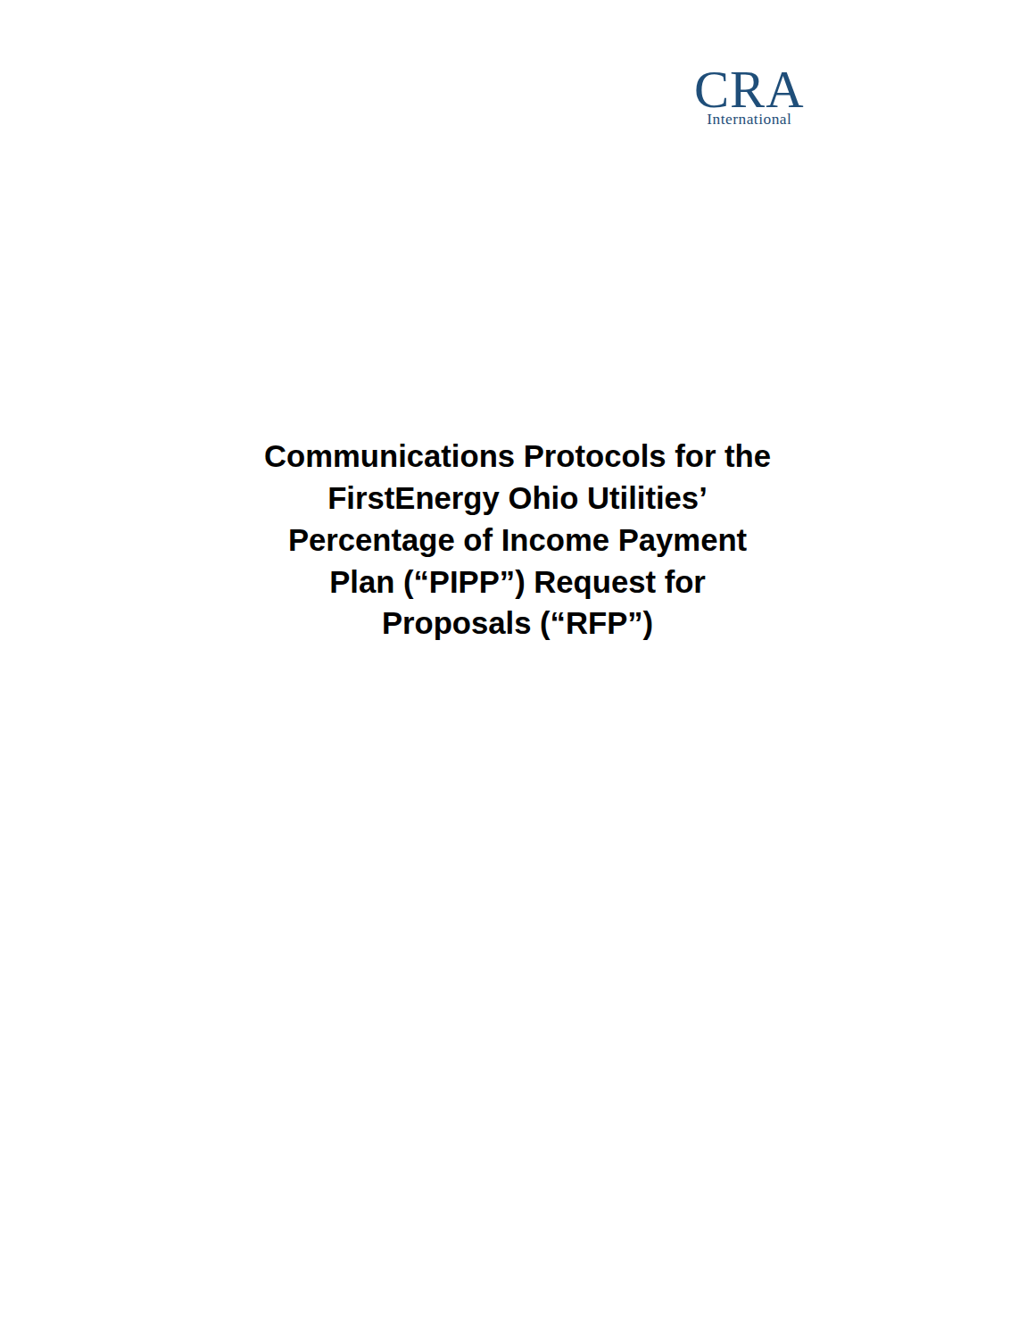CRA International
Communications Protocols for the FirstEnergy Ohio Utilities’ Percentage of Income Payment Plan (“PIPP”) Request for Proposals (“RFP”)